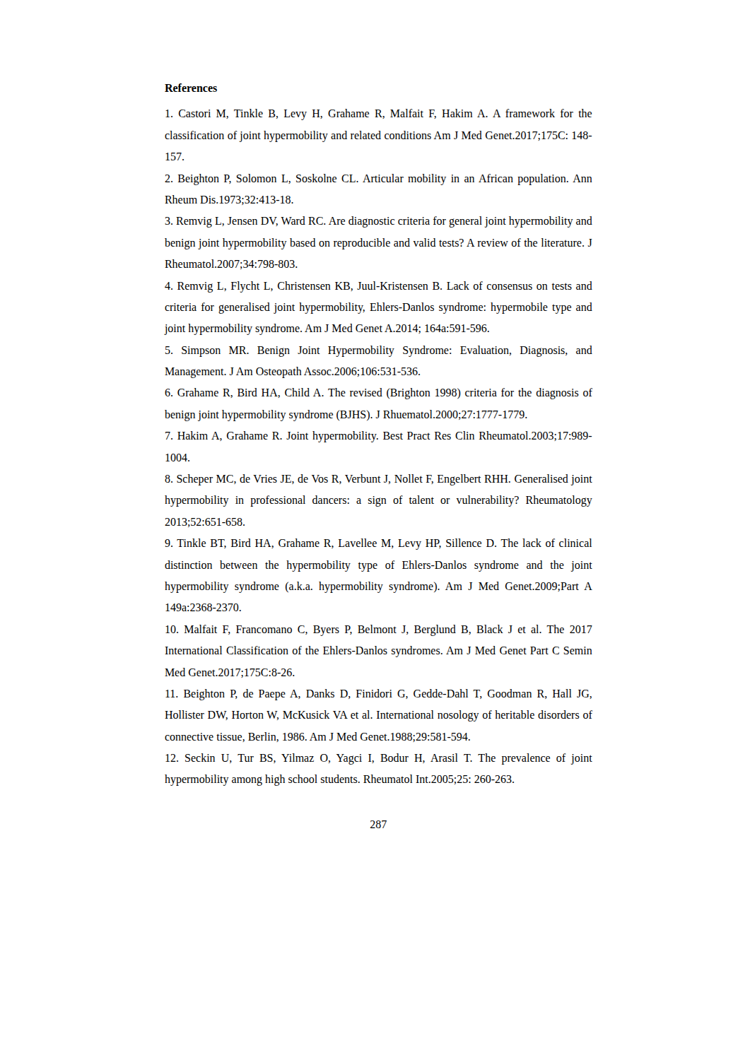References
1. Castori M, Tinkle B, Levy H, Grahame R, Malfait F, Hakim A. A framework for the classification of joint hypermobility and related conditions Am J Med Genet.2017;175C: 148-157.
2. Beighton P, Solomon L, Soskolne CL. Articular mobility in an African population. Ann Rheum Dis.1973;32:413-18.
3. Remvig L, Jensen DV, Ward RC. Are diagnostic criteria for general joint hypermobility and benign joint hypermobility based on reproducible and valid tests? A review of the literature. J Rheumatol.2007;34:798-803.
4. Remvig L, Flycht L, Christensen KB, Juul-Kristensen B. Lack of consensus on tests and criteria for generalised joint hypermobility, Ehlers-Danlos syndrome: hypermobile type and joint hypermobility syndrome. Am J Med Genet A.2014; 164a:591-596.
5. Simpson MR. Benign Joint Hypermobility Syndrome: Evaluation, Diagnosis, and Management. J Am Osteopath Assoc.2006;106:531-536.
6. Grahame R, Bird HA, Child A. The revised (Brighton 1998) criteria for the diagnosis of benign joint hypermobility syndrome (BJHS). J Rhuematol.2000;27:1777-1779.
7. Hakim A, Grahame R. Joint hypermobility. Best Pract Res Clin Rheumatol.2003;17:989-1004.
8. Scheper MC, de Vries JE, de Vos R, Verbunt J, Nollet F, Engelbert RHH. Generalised joint hypermobility in professional dancers: a sign of talent or vulnerability? Rheumatology 2013;52:651-658.
9. Tinkle BT, Bird HA, Grahame R, Lavellee M, Levy HP, Sillence D. The lack of clinical distinction between the hypermobility type of Ehlers-Danlos syndrome and the joint hypermobility syndrome (a.k.a. hypermobility syndrome). Am J Med Genet.2009;Part A 149a:2368-2370.
10. Malfait F, Francomano C, Byers P, Belmont J, Berglund B, Black J et al. The 2017 International Classification of the Ehlers-Danlos syndromes. Am J Med Genet Part C Semin Med Genet.2017;175C:8-26.
11. Beighton P, de Paepe A, Danks D, Finidori G, Gedde-Dahl T, Goodman R, Hall JG, Hollister DW, Horton W, McKusick VA et al. International nosology of heritable disorders of connective tissue, Berlin, 1986. Am J Med Genet.1988;29:581-594.
12. Seckin U, Tur BS, Yilmaz O, Yagci I, Bodur H, Arasil T. The prevalence of joint hypermobility among high school students. Rheumatol Int.2005;25: 260-263.
287